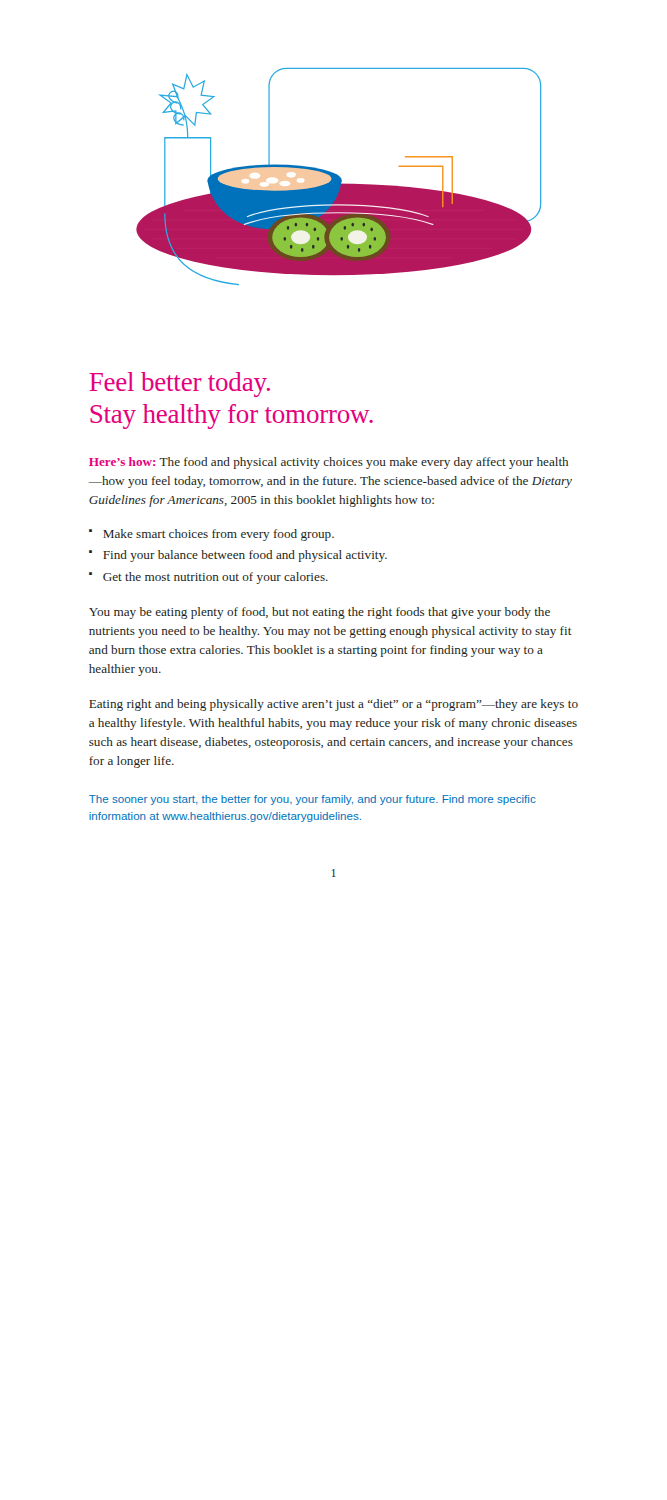Feel better today.
Stay healthy for tomorrow.
Here’s how: The food and physical activity choices you make every day affect your health—how you feel today, tomorrow, and in the future. The science-based advice of the Dietary Guidelines for Americans, 2005 in this booklet highlights how to:
Make smart choices from every food group.
Find your balance between food and physical activity.
Get the most nutrition out of your calories.
You may be eating plenty of food, but not eating the right foods that give your body the nutrients you need to be healthy. You may not be getting enough physical activity to stay fit and burn those extra calories. This booklet is a starting point for finding your way to a healthier you.
Eating right and being physically active aren’t just a “diet” or a “program”—they are keys to a healthy lifestyle. With healthful habits, you may reduce your risk of many chronic diseases such as heart disease, diabetes, osteoporosis, and certain cancers, and increase your chances for a longer life.
The sooner you start, the better for you, your family, and your future. Find more specific information at www.healthierus.gov/dietaryguidelines.
1